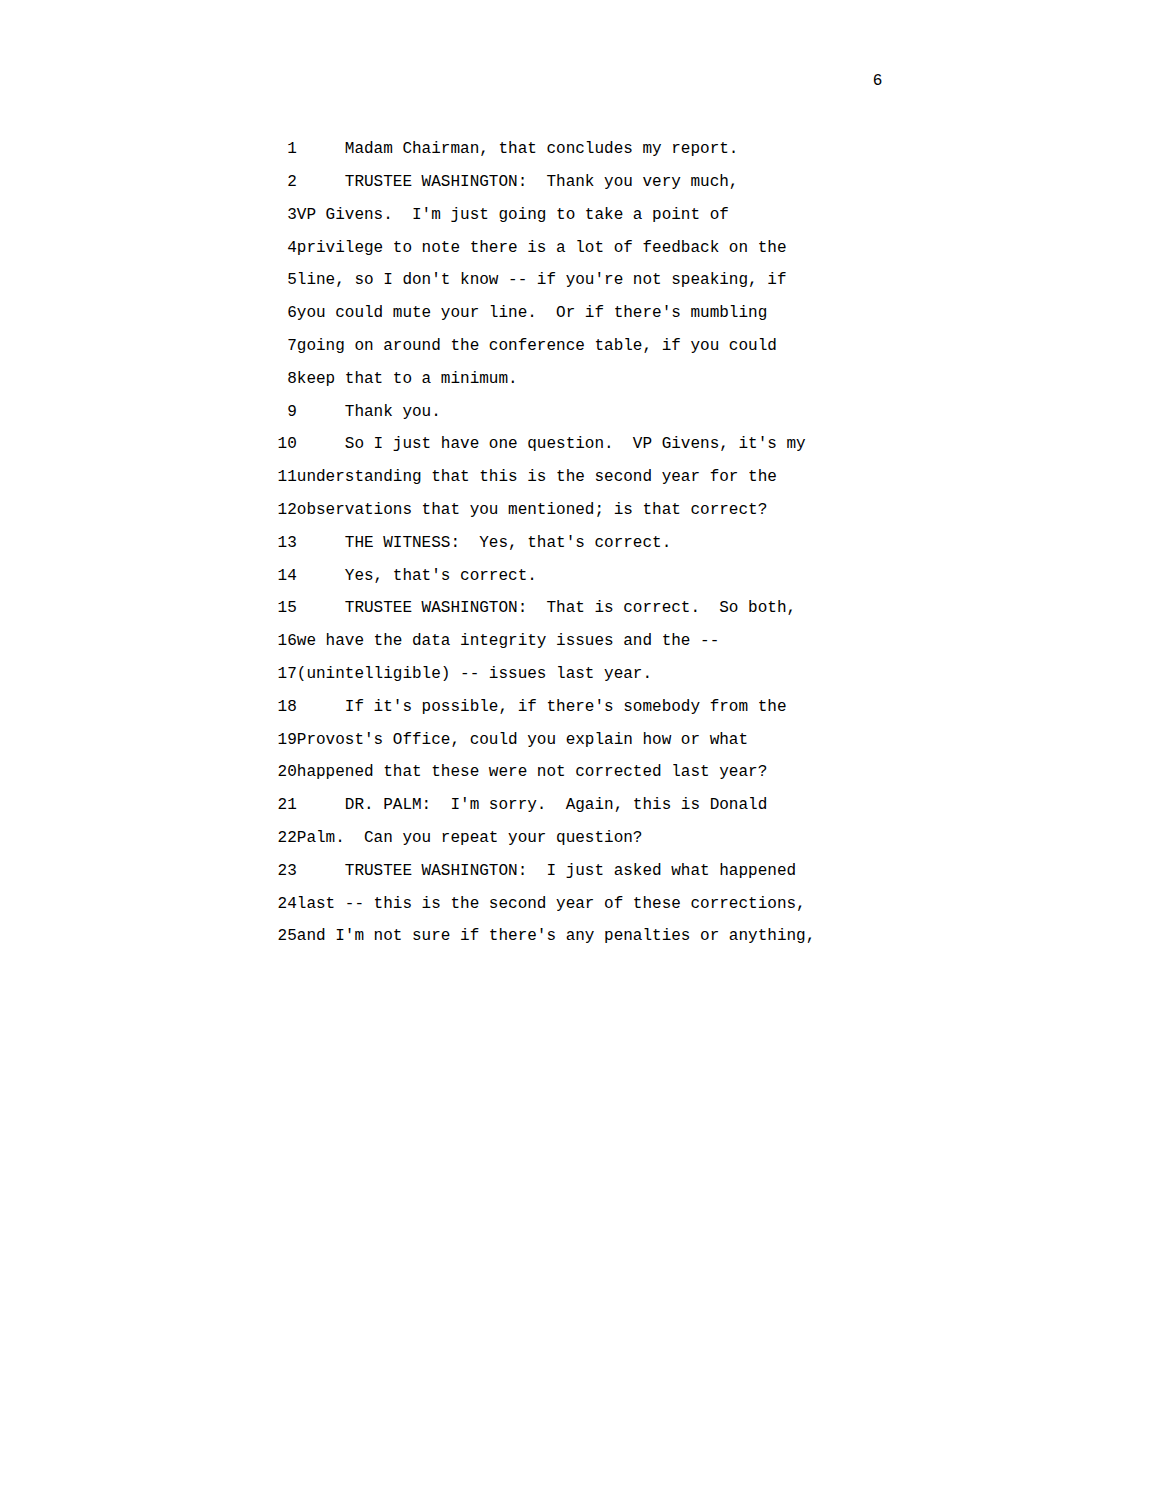6
| 1 | Madam Chairman, that concludes my report. |
| 2 | TRUSTEE WASHINGTON: Thank you very much, |
| 3 | VP Givens. I'm just going to take a point of |
| 4 | privilege to note there is a lot of feedback on the |
| 5 | line, so I don't know -- if you're not speaking, if |
| 6 | you could mute your line. Or if there's mumbling |
| 7 | going on around the conference table, if you could |
| 8 | keep that to a minimum. |
| 9 | Thank you. |
| 10 | So I just have one question. VP Givens, it's my |
| 11 | understanding that this is the second year for the |
| 12 | observations that you mentioned; is that correct? |
| 13 | THE WITNESS: Yes, that's correct. |
| 14 | Yes, that's correct. |
| 15 | TRUSTEE WASHINGTON: That is correct. So both, |
| 16 | we have the data integrity issues and the -- |
| 17 | (unintelligible) -- issues last year. |
| 18 | If it's possible, if there's somebody from the |
| 19 | Provost's Office, could you explain how or what |
| 20 | happened that these were not corrected last year? |
| 21 | DR. PALM: I'm sorry. Again, this is Donald |
| 22 | Palm. Can you repeat your question? |
| 23 | TRUSTEE WASHINGTON: I just asked what happened |
| 24 | last -- this is the second year of these corrections, |
| 25 | and I'm not sure if there's any penalties or anything, |